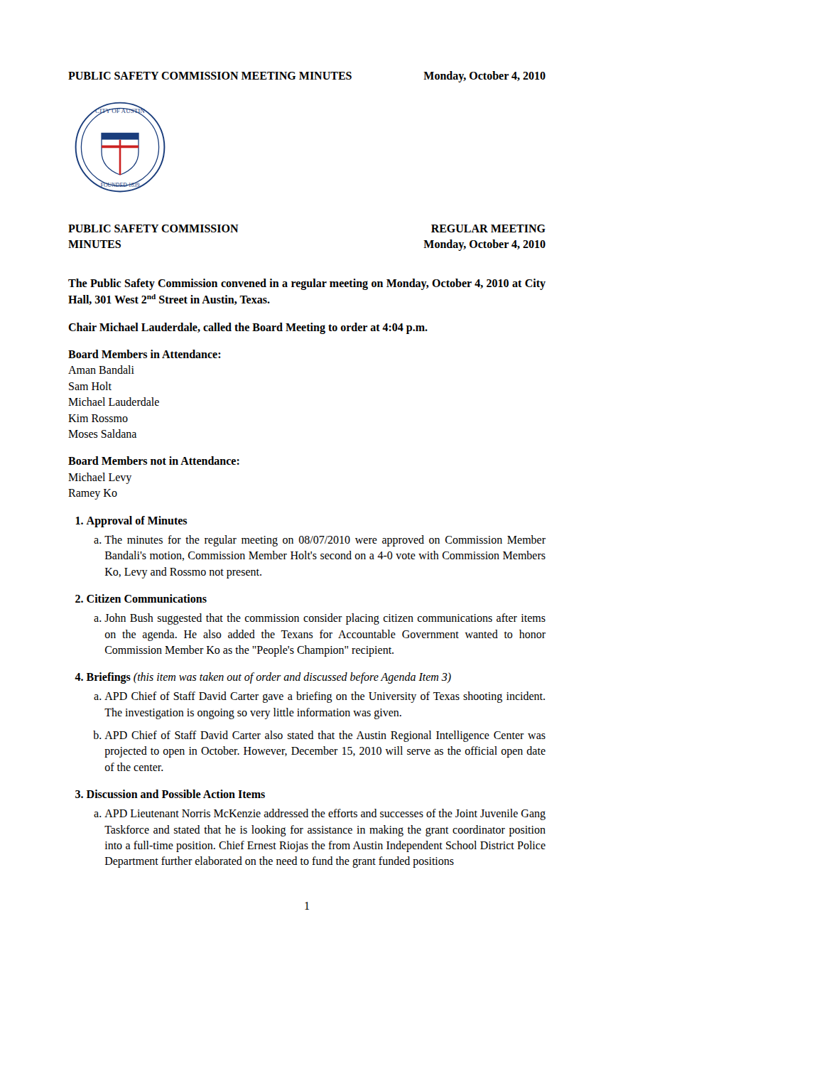PUBLIC SAFETY COMMISSION MEETING MINUTES Monday, October 4, 2010
PUBLIC SAFETY COMMISSION MINUTES
REGULAR MEETING Monday, October 4, 2010
The Public Safety Commission convened in a regular meeting on Monday, October 4, 2010 at City Hall, 301 West 2nd Street in Austin, Texas.
Chair Michael Lauderdale, called the Board Meeting to order at 4:04 p.m.
Board Members in Attendance:
Aman Bandali
Sam Holt
Michael Lauderdale
Kim Rossmo
Moses Saldana
Board Members not in Attendance:
Michael Levy
Ramey Ko
Approval of Minutes
The minutes for the regular meeting on 08/07/2010 were approved on Commission Member Bandali's motion, Commission Member Holt's second on a 4-0 vote with Commission Members Ko, Levy and Rossmo not present.
Citizen Communications
John Bush suggested that the commission consider placing citizen communications after items on the agenda. He also added the Texans for Accountable Government wanted to honor Commission Member Ko as the "People's Champion" recipient.
Briefings (this item was taken out of order and discussed before Agenda Item 3)
APD Chief of Staff David Carter gave a briefing on the University of Texas shooting incident. The investigation is ongoing so very little information was given.
APD Chief of Staff David Carter also stated that the Austin Regional Intelligence Center was projected to open in October. However, December 15, 2010 will serve as the official open date of the center.
Discussion and Possible Action Items
APD Lieutenant Norris McKenzie addressed the efforts and successes of the Joint Juvenile Gang Taskforce and stated that he is looking for assistance in making the grant coordinator position into a full-time position. Chief Ernest Riojas the from Austin Independent School District Police Department further elaborated on the need to fund the grant funded positions
1